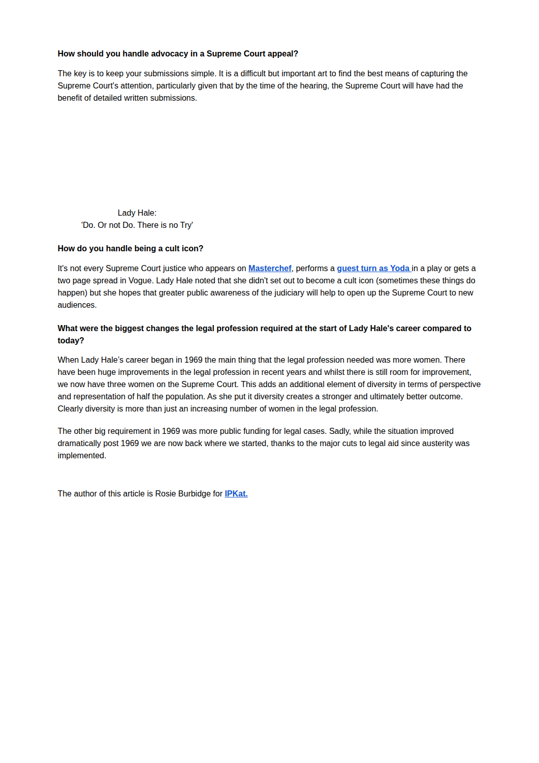How should you handle advocacy in a Supreme Court appeal?
The key is to keep your submissions simple. It is a difficult but important art to find the best means of capturing the Supreme Court's attention, particularly given that by the time of the hearing, the Supreme Court will have had the benefit of detailed written submissions.
Lady Hale:
'Do. Or not Do. There is no Try'
How do you handle being a cult icon?
It's not every Supreme Court justice who appears on Masterchef, performs a guest turn as Yoda in a play or gets a two page spread in Vogue. Lady Hale noted that she didn't set out to become a cult icon (sometimes these things do happen) but she hopes that greater public awareness of the judiciary will help to open up the Supreme Court to new audiences.
What were the biggest changes the legal profession required at the start of Lady Hale's career compared to today?
When Lady Hale’s career began in 1969 the main thing that the legal profession needed was more women. There have been huge improvements in the legal profession in recent years and whilst there is still room for improvement, we now have three women on the Supreme Court. This adds an additional element of diversity in terms of perspective and representation of half the population. As she put it diversity creates a stronger and ultimately better outcome. Clearly diversity is more than just an increasing number of women in the legal profession.
The other big requirement in 1969 was more public funding for legal cases. Sadly, while the situation improved dramatically post 1969 we are now back where we started, thanks to the major cuts to legal aid since austerity was implemented.
The author of this article is Rosie Burbidge for IPKat.